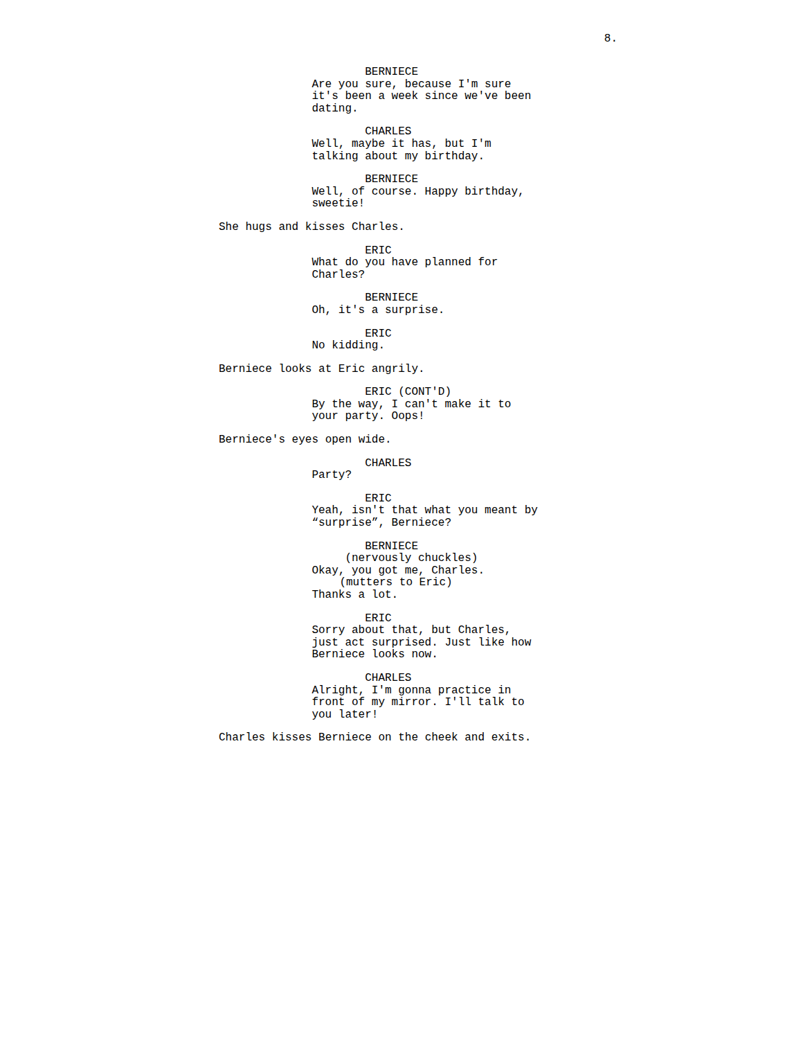8.
BERNIECE
Are you sure, because I'm sure it's been a week since we've been dating.
CHARLES
Well, maybe it has, but I'm talking about my birthday.
BERNIECE
Well, of course. Happy birthday, sweetie!
She hugs and kisses Charles.
ERIC
What do you have planned for Charles?
BERNIECE
Oh, it's a surprise.
ERIC
No kidding.
Berniece looks at Eric angrily.
ERIC (CONT'D)
By the way, I can't make it to your party. Oops!
Berniece's eyes open wide.
CHARLES
Party?
ERIC
Yeah, isn't that what you meant by “surprise”, Berniece?
BERNIECE
(nervously chuckles)
Okay, you got me, Charles.
(mutters to Eric)
Thanks a lot.
ERIC
Sorry about that, but Charles, just act surprised. Just like how Berniece looks now.
CHARLES
Alright, I'm gonna practice in front of my mirror. I'll talk to you later!
Charles kisses Berniece on the cheek and exits.